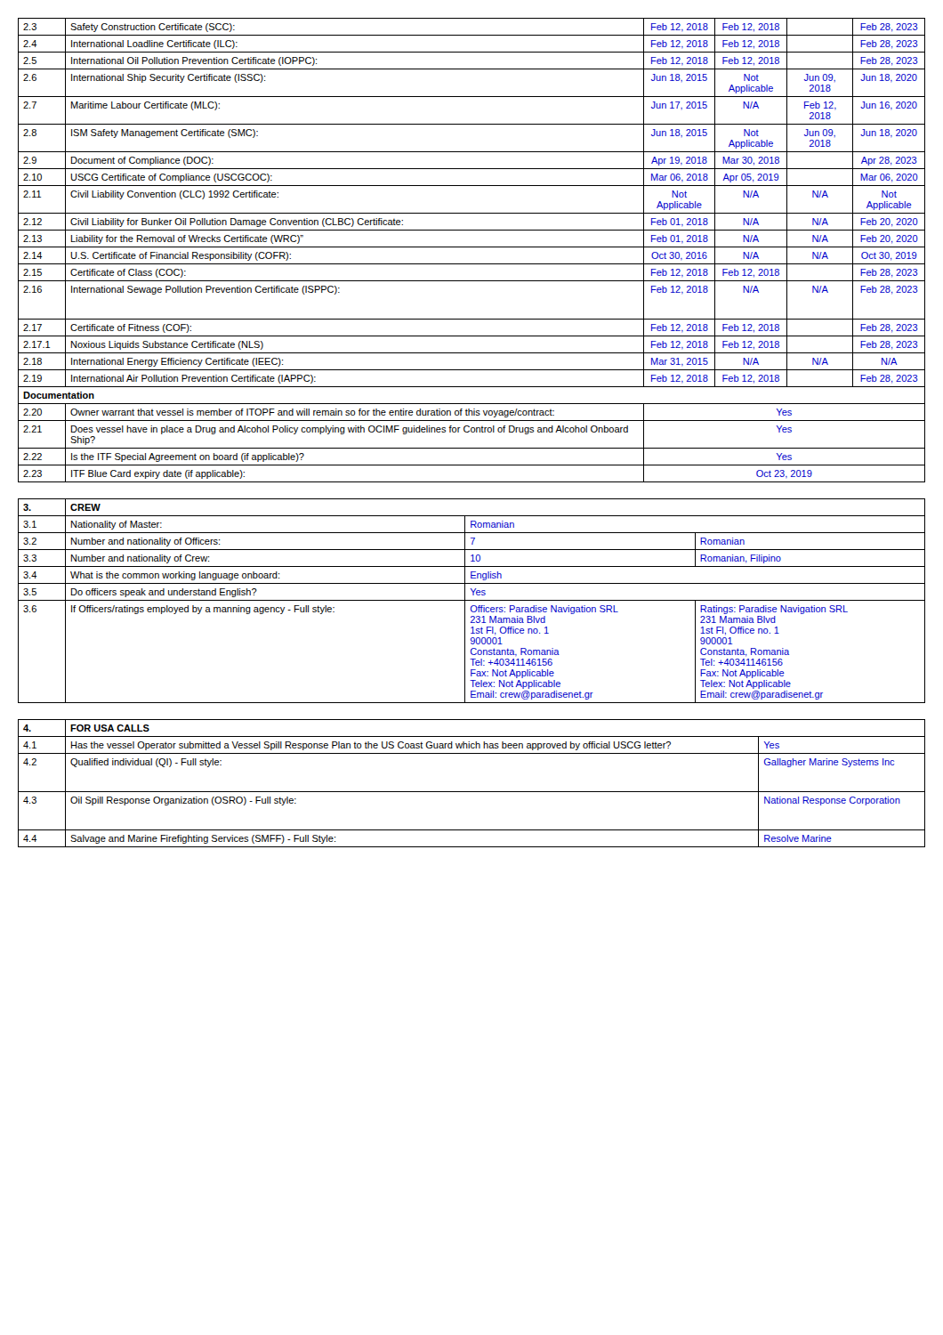| 2.3 | Safety Construction Certificate (SCC): | Feb 12, 2018 | Feb 12, 2018 | | Feb 28, 2023 |
| 2.4 | International Loadline Certificate (ILC): | Feb 12, 2018 | Feb 12, 2018 | | Feb 28, 2023 |
| 2.5 | International Oil Pollution Prevention Certificate (IOPPC): | Feb 12, 2018 | Feb 12, 2018 | | Feb 28, 2023 |
| 2.6 | International Ship Security Certificate (ISSC): | Jun 18, 2015 | Not Applicable | Jun 09, 2018 | Jun 18, 2020 |
| 2.7 | Maritime Labour Certificate (MLC): | Jun 17, 2015 | N/A | Feb 12, 2018 | Jun 16, 2020 |
| 2.8 | ISM Safety Management Certificate (SMC): | Jun 18, 2015 | Not Applicable | Jun 09, 2018 | Jun 18, 2020 |
| 2.9 | Document of Compliance (DOC): | Apr 19, 2018 | Mar 30, 2018 | | Apr 28, 2023 |
| 2.10 | USCG Certificate of Compliance (USCGCOC): | Mar 06, 2018 | Apr 05, 2019 | | Mar 06, 2020 |
| 2.11 | Civil Liability Convention (CLC) 1992 Certificate: | Not Applicable | N/A | N/A | Not Applicable |
| 2.12 | Civil Liability for Bunker Oil Pollution Damage Convention (CLBC) Certificate: | Feb 01, 2018 | N/A | N/A | Feb 20, 2020 |
| 2.13 | Liability for the Removal of Wrecks Certificate (WRC)” | Feb 01, 2018 | N/A | N/A | Feb 20, 2020 |
| 2.14 | U.S. Certificate of Financial Responsibility (COFR): | Oct 30, 2016 | N/A | N/A | Oct 30, 2019 |
| 2.15 | Certificate of Class (COC): | Feb 12, 2018 | Feb 12, 2018 | | Feb 28, 2023 |
| 2.16 | International Sewage Pollution Prevention Certificate (ISPPC): | Feb 12, 2018 | N/A | N/A | Feb 28, 2023 |
| 2.17 | Certificate of Fitness (COF): | Feb 12, 2018 | Feb 12, 2018 | | Feb 28, 2023 |
| 2.17.1 | Noxious Liquids Substance Certificate (NLS) | Feb 12, 2018 | Feb 12, 2018 | | Feb 28, 2023 |
| 2.18 | International Energy Efficiency Certificate (IEEC): | Mar 31, 2015 | N/A | N/A | N/A |
| 2.19 | International Air Pollution Prevention Certificate (IAPPC): | Feb 12, 2018 | Feb 12, 2018 | | Feb 28, 2023 |
| Documentation |
| 2.20 | Owner warrant that vessel is member of ITOPF and will remain so for the entire duration of this voyage/contract: | Yes |
| 2.21 | Does vessel have in place a Drug and Alcohol Policy complying with OCIMF guidelines for Control of Drugs and Alcohol Onboard Ship? | Yes |
| 2.22 | Is the ITF Special Agreement on board (if applicable)? | Yes |
| 2.23 | ITF Blue Card expiry date (if applicable): | Oct 23, 2019 |
| 3. | CREW |
| 3.1 | Nationality of Master: | Romanian |
| 3.2 | Number and nationality of Officers: | 7 | Romanian |
| 3.3 | Number and nationality of Crew: | 10 | Romanian, Filipino |
| 3.4 | What is the common working language onboard: | English |
| 3.5 | Do officers speak and understand English? | Yes |
| 3.6 | If Officers/ratings employed by a manning agency - Full style: | Officers: Paradise Navigation SRL 231 Mamaia Blvd 1st Fl, Office no. 1 900001 Constanta, Romania Tel: +40341146156 Fax: Not Applicable Telex: Not Applicable Email: crew@paradisenet.gr | Ratings: Paradise Navigation SRL 231 Mamaia Blvd 1st Fl, Office no. 1 900001 Constanta, Romania Tel: +40341146156 Fax: Not Applicable Telex: Not Applicable Email: crew@paradisenet.gr |
| 4. | FOR USA CALLS |
| 4.1 | Has the vessel Operator submitted a Vessel Spill Response Plan to the US Coast Guard which has been approved by official USCG letter? | Yes |
| 4.2 | Qualified individual (QI) - Full style: | Gallagher Marine Systems Inc |
| 4.3 | Oil Spill Response Organization (OSRO) - Full style: | National Response Corporation |
| 4.4 | Salvage and Marine Firefighting Services (SMFF) - Full Style: | Resolve Marine |